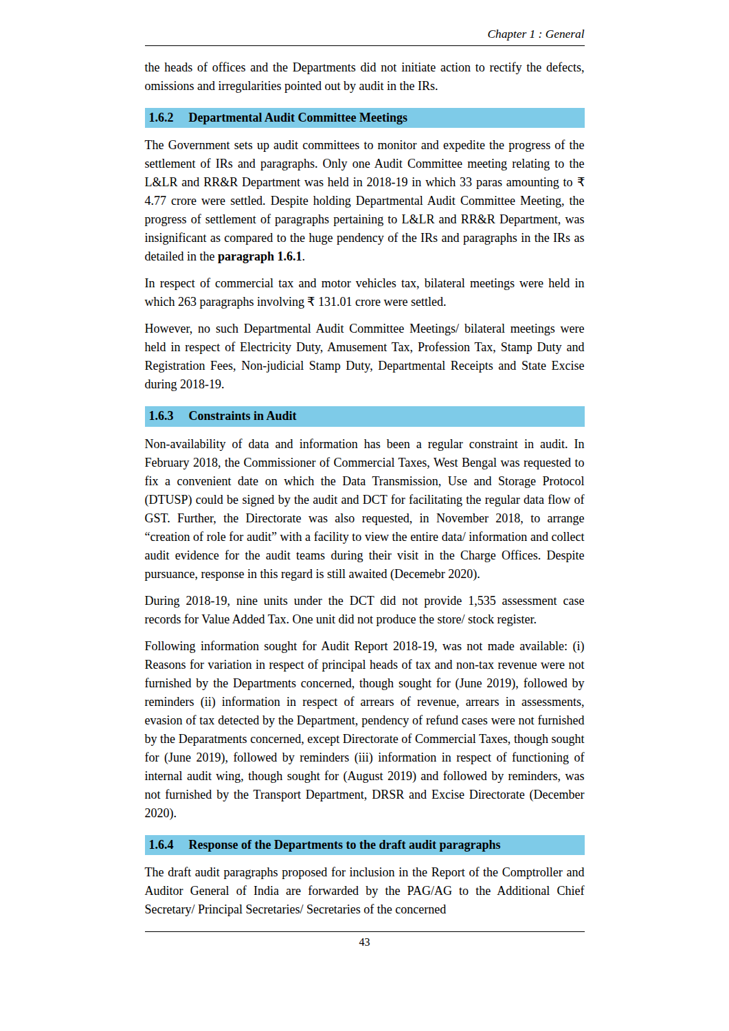Chapter 1 : General
the heads of offices and the Departments did not initiate action to rectify the defects, omissions and irregularities pointed out by audit in the IRs.
1.6.2 Departmental Audit Committee Meetings
The Government sets up audit committees to monitor and expedite the progress of the settlement of IRs and paragraphs. Only one Audit Committee meeting relating to the L&LR and RR&R Department was held in 2018-19 in which 33 paras amounting to ₹ 4.77 crore were settled. Despite holding Departmental Audit Committee Meeting, the progress of settlement of paragraphs pertaining to L&LR and RR&R Department, was insignificant as compared to the huge pendency of the IRs and paragraphs in the IRs as detailed in the paragraph 1.6.1.
In respect of commercial tax and motor vehicles tax, bilateral meetings were held in which 263 paragraphs involving ₹ 131.01 crore were settled.
However, no such Departmental Audit Committee Meetings/ bilateral meetings were held in respect of Electricity Duty, Amusement Tax, Profession Tax, Stamp Duty and Registration Fees, Non-judicial Stamp Duty, Departmental Receipts and State Excise during 2018-19.
1.6.3 Constraints in Audit
Non-availability of data and information has been a regular constraint in audit. In February 2018, the Commissioner of Commercial Taxes, West Bengal was requested to fix a convenient date on which the Data Transmission, Use and Storage Protocol (DTUSP) could be signed by the audit and DCT for facilitating the regular data flow of GST. Further, the Directorate was also requested, in November 2018, to arrange “creation of role for audit” with a facility to view the entire data/ information and collect audit evidence for the audit teams during their visit in the Charge Offices. Despite pursuance, response in this regard is still awaited (Decemebr 2020).
During 2018-19, nine units under the DCT did not provide 1,535 assessment case records for Value Added Tax. One unit did not produce the store/ stock register.
Following information sought for Audit Report 2018-19, was not made available: (i) Reasons for variation in respect of principal heads of tax and non-tax revenue were not furnished by the Departments concerned, though sought for (June 2019), followed by reminders (ii) information in respect of arrears of revenue, arrears in assessments, evasion of tax detected by the Department, pendency of refund cases were not furnished by the Deparatments concerned, except Directorate of Commercial Taxes, though sought for (June 2019), followed by reminders (iii) information in respect of functioning of internal audit wing, though sought for (August 2019) and followed by reminders, was not furnished by the Transport Department, DRSR and Excise Directorate (December 2020).
1.6.4 Response of the Departments to the draft audit paragraphs
The draft audit paragraphs proposed for inclusion in the Report of the Comptroller and Auditor General of India are forwarded by the PAG/AG to the Additional Chief Secretary/ Principal Secretaries/ Secretaries of the concerned
43